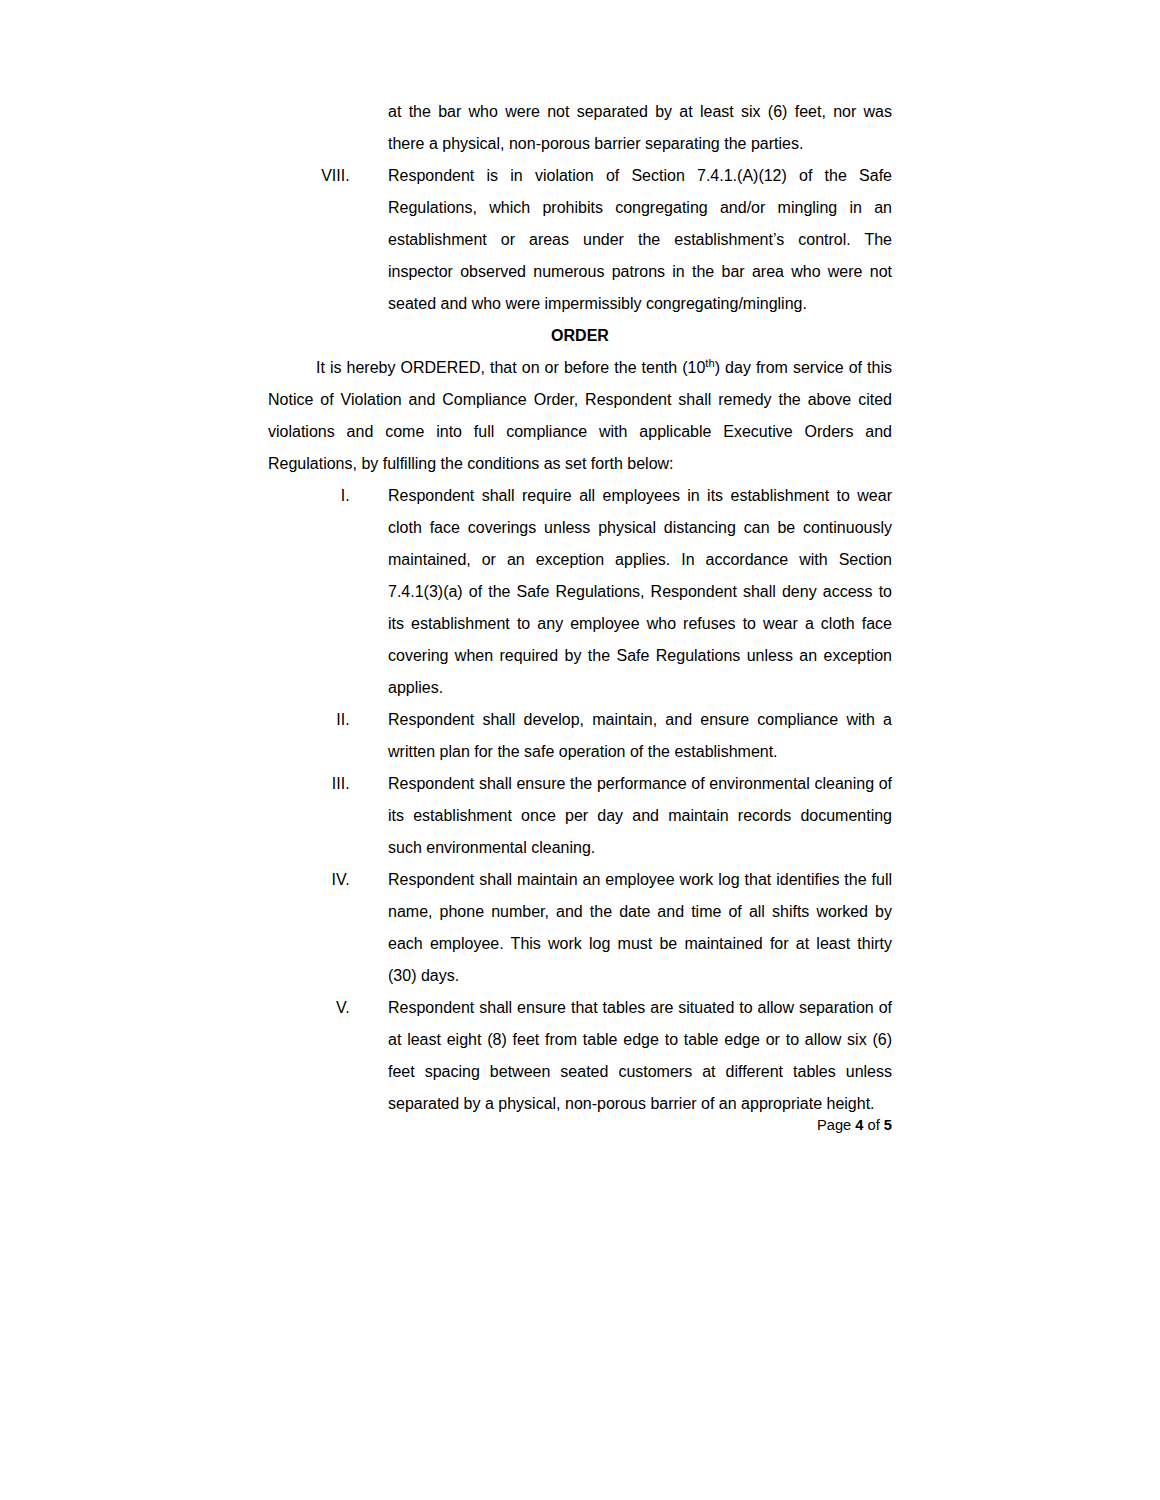at the bar who were not separated by at least six (6) feet, nor was there a physical, non-porous barrier separating the parties.
VIII. Respondent is in violation of Section 7.4.1.(A)(12) of the Safe Regulations, which prohibits congregating and/or mingling in an establishment or areas under the establishment’s control. The inspector observed numerous patrons in the bar area who were not seated and who were impermissibly congregating/mingling.
ORDER
It is hereby ORDERED, that on or before the tenth (10th) day from service of this Notice of Violation and Compliance Order, Respondent shall remedy the above cited violations and come into full compliance with applicable Executive Orders and Regulations, by fulfilling the conditions as set forth below:
I. Respondent shall require all employees in its establishment to wear cloth face coverings unless physical distancing can be continuously maintained, or an exception applies. In accordance with Section 7.4.1(3)(a) of the Safe Regulations, Respondent shall deny access to its establishment to any employee who refuses to wear a cloth face covering when required by the Safe Regulations unless an exception applies.
II. Respondent shall develop, maintain, and ensure compliance with a written plan for the safe operation of the establishment.
III. Respondent shall ensure the performance of environmental cleaning of its establishment once per day and maintain records documenting such environmental cleaning.
IV. Respondent shall maintain an employee work log that identifies the full name, phone number, and the date and time of all shifts worked by each employee. This work log must be maintained for at least thirty (30) days.
V. Respondent shall ensure that tables are situated to allow separation of at least eight (8) feet from table edge to table edge or to allow six (6) feet spacing between seated customers at different tables unless separated by a physical, non-porous barrier of an appropriate height.
Page 4 of 5